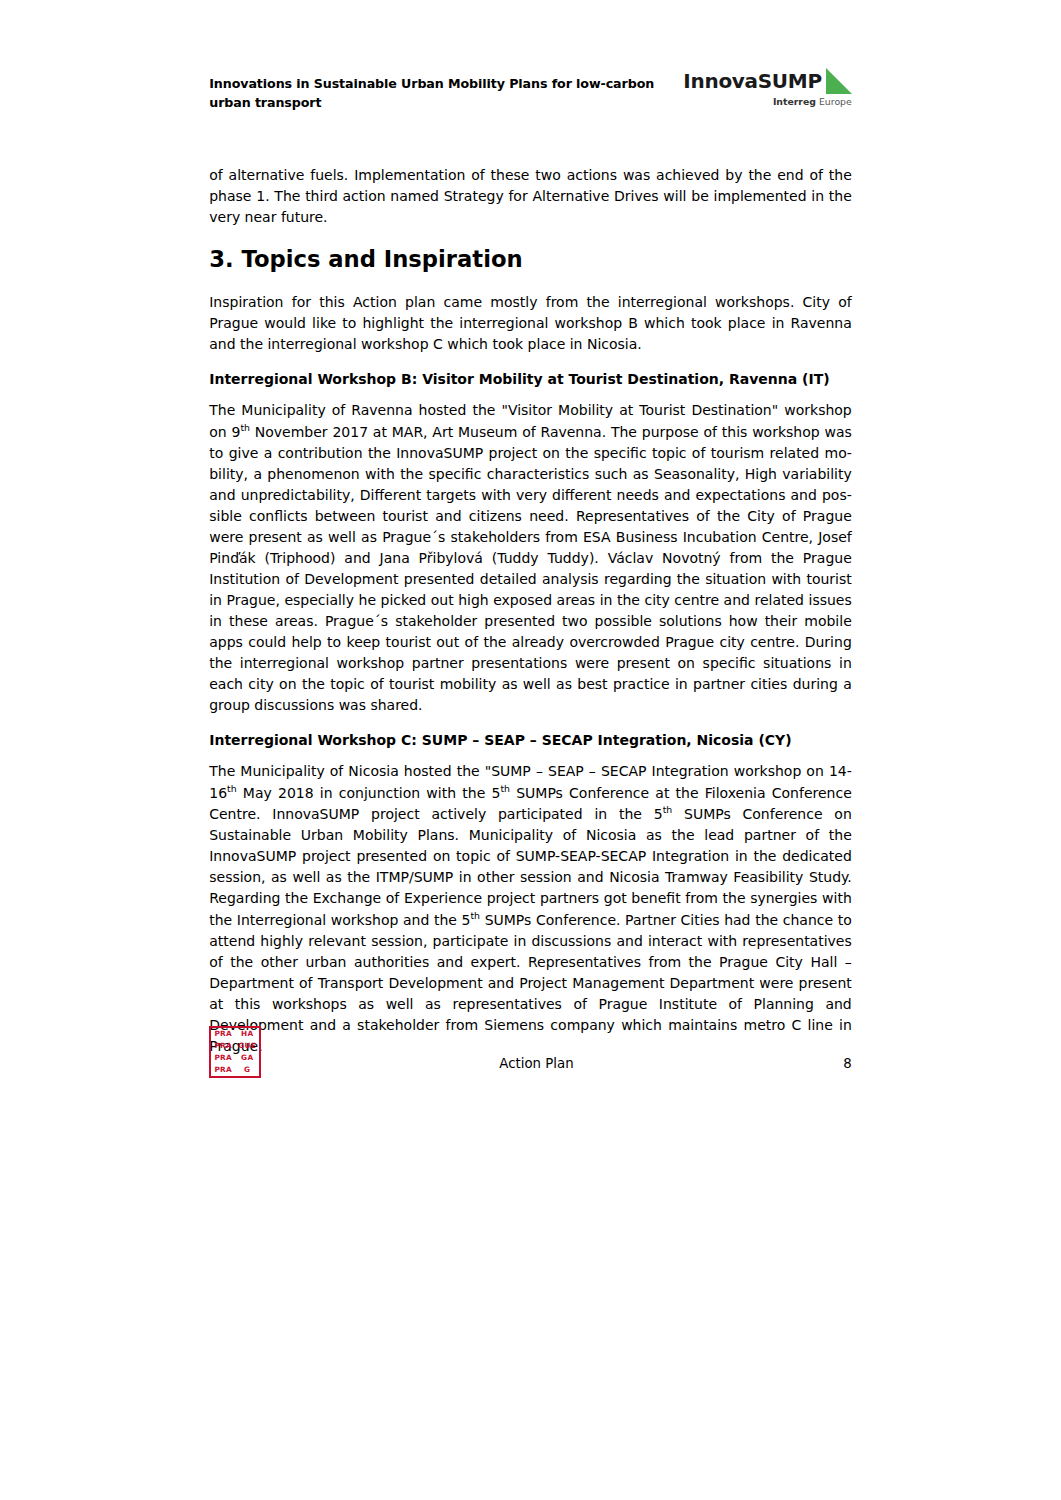Innovations in Sustainable Urban Mobility Plans for low-carbon urban transport
InnovaSUMP
Interreg Europe
of alternative fuels. Implementation of these two actions was achieved by the end of the phase 1. The third action named Strategy for Alternative Drives will be implemented in the very near future.
3. Topics and Inspiration
Inspiration for this Action plan came mostly from the interregional workshops. City of Prague would like to highlight the interregional workshop B which took place in Ravenna and the interregional workshop C which took place in Nicosia.
Interregional Workshop B: Visitor Mobility at Tourist Destination, Ravenna (IT)
The Municipality of Ravenna hosted the "Visitor Mobility at Tourist Destination" workshop on 9th November 2017 at MAR, Art Museum of Ravenna. The purpose of this workshop was to give a contribution the InnovaSUMP project on the specific topic of tourism related mobility, a phenomenon with the specific characteristics such as Seasonality, High variability and unpredictability, Different targets with very different needs and expectations and possible conflicts between tourist and citizens need. Representatives of the City of Prague were present as well as Prague´s stakeholders from ESA Business Incubation Centre, Josef Pinďák (Triphood) and Jana Přibylová (Tuddy Tuddy). Václav Novotný from the Prague Institution of Development presented detailed analysis regarding the situation with tourist in Prague, especially he picked out high exposed areas in the city centre and related issues in these areas. Prague´s stakeholder presented two possible solutions how their mobile apps could help to keep tourist out of the already overcrowded Prague city centre. During the interregional workshop partner presentations were present on specific situations in each city on the topic of tourist mobility as well as best practice in partner cities during a group discussions was shared.
Interregional Workshop C: SUMP – SEAP – SECAP Integration, Nicosia (CY)
The Municipality of Nicosia hosted the "SUMP – SEAP – SECAP Integration workshop on 14-16th May 2018 in conjunction with the 5th SUMPs Conference at the Filoxenia Conference Centre. InnovaSUMP project actively participated in the 5th SUMPs Conference on Sustainable Urban Mobility Plans. Municipality of Nicosia as the lead partner of the InnovaSUMP project presented on topic of SUMP-SEAP-SECAP Integration in the dedicated session, as well as the ITMP/SUMP in other session and Nicosia Tramway Feasibility Study. Regarding the Exchange of Experience project partners got benefit from the synergies with the Interregional workshop and the 5th SUMPs Conference. Partner Cities had the chance to attend highly relevant session, participate in discussions and interact with representatives of the other urban authorities and expert. Representatives from the Prague City Hall – Department of Transport Development and Project Management Department were present at this workshops as well as representatives of Prague Institute of Planning and Development and a stakeholder from Siemens company which maintains metro C line in Prague.
PRA
HA
PRA
GUE
PRA
GA
PRA
G
Action Plan
8